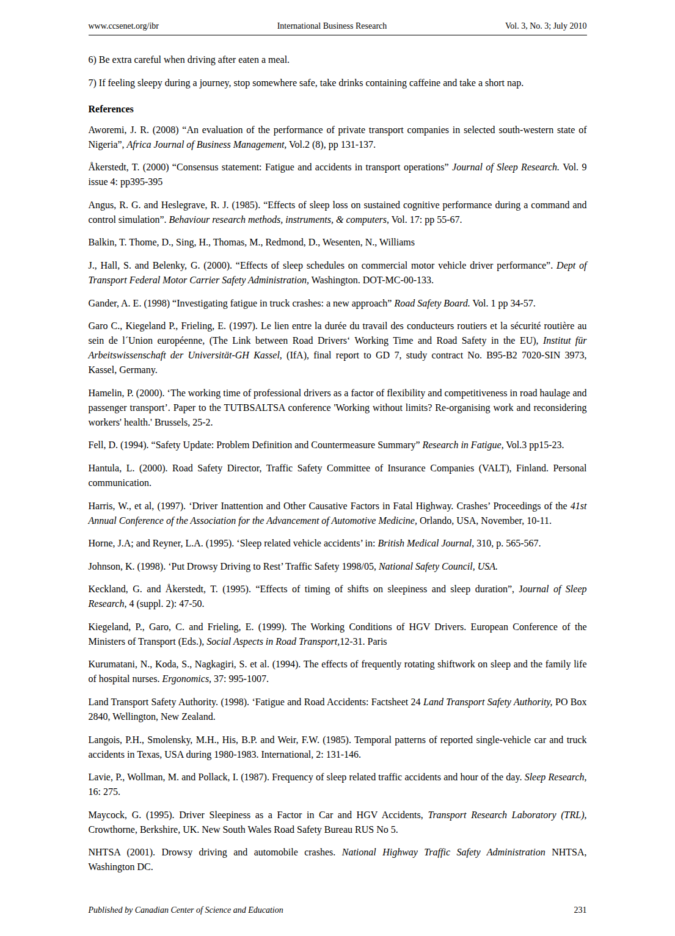www.ccsenet.org/ibr International Business Research Vol. 3, No. 3; July 2010
6) Be extra careful when driving after eaten a meal.
7) If feeling sleepy during a journey, stop somewhere safe, take drinks containing caffeine and take a short nap.
References
Aworemi, J. R. (2008) “An evaluation of the performance of private transport companies in selected south-western state of Nigeria”, Africa Journal of Business Management, Vol.2 (8), pp 131-137.
Åkerstedt, T. (2000) “Consensus statement: Fatigue and accidents in transport operations” Journal of Sleep Research. Vol. 9 issue 4: pp395-395
Angus, R. G. and Heslegrave, R. J. (1985). “Effects of sleep loss on sustained cognitive performance during a command and control simulation”. Behaviour research methods, instruments, & computers, Vol. 17: pp 55-67.
Balkin, T. Thome, D., Sing, H., Thomas, M., Redmond, D., Wesenten, N., Williams
J., Hall, S. and Belenky, G. (2000). “Effects of sleep schedules on commercial motor vehicle driver performance”. Dept of Transport Federal Motor Carrier Safety Administration, Washington. DOT-MC-00-133.
Gander, A. E. (1998) “Investigating fatigue in truck crashes: a new approach” Road Safety Board. Vol. 1 pp 34-57.
Garo C., Kiegeland P., Frieling, E. (1997). Le lien entre la durée du travail des conducteurs routiers et la sécurité routière au sein de l´Union européenne, (The Link between Road Drivers‘ Working Time and Road Safety in the EU), Institut für Arbeitswissenschaft der Universität-GH Kassel, (IfA), final report to GD 7, study contract No. B95-B2 7020-SIN 3973, Kassel, Germany.
Hamelin, P. (2000). ‘The working time of professional drivers as a factor of flexibility and competitiveness in road haulage and passenger transport’. Paper to the TUTBSALTSA conference 'Working without limits? Re-organising work and reconsidering workers' health.' Brussels, 25-2.
Fell, D. (1994). “Safety Update: Problem Definition and Countermeasure Summary” Research in Fatigue, Vol.3 pp15-23.
Hantula, L. (2000). Road Safety Director, Traffic Safety Committee of Insurance Companies (VALT), Finland. Personal communication.
Harris, W., et al, (1997). ‘Driver Inattention and Other Causative Factors in Fatal Highway. Crashes’ Proceedings of the 41st Annual Conference of the Association for the Advancement of Automotive Medicine, Orlando, USA, November, 10-11.
Horne, J.A; and Reyner, L.A. (1995). ‘Sleep related vehicle accidents’ in: British Medical Journal, 310, p. 565-567.
Johnson, K. (1998). ‘Put Drowsy Driving to Rest’ Traffic Safety 1998/05, National Safety Council, USA.
Keckland, G. and Åkerstedt, T. (1995). “Effects of timing of shifts on sleepiness and sleep duration”, Journal of Sleep Research, 4 (suppl. 2): 47-50.
Kiegeland, P., Garo, C. and Frieling, E. (1999). The Working Conditions of HGV Drivers. European Conference of the Ministers of Transport (Eds.), Social Aspects in Road Transport, 12-31. Paris
Kurumatani, N., Koda, S., Nagkagiri, S. et al. (1994). The effects of frequently rotating shiftwork on sleep and the family life of hospital nurses. Ergonomics, 37: 995-1007.
Land Transport Safety Authority. (1998). ‘Fatigue and Road Accidents: Factsheet 24 Land Transport Safety Authority, PO Box 2840, Wellington, New Zealand.
Langois, P.H., Smolensky, M.H., His, B.P. and Weir, F.W. (1985). Temporal patterns of reported single-vehicle car and truck accidents in Texas, USA during 1980-1983. International, 2: 131-146.
Lavie, P., Wollman, M. and Pollack, I. (1987). Frequency of sleep related traffic accidents and hour of the day. Sleep Research, 16: 275.
Maycock, G. (1995). Driver Sleepiness as a Factor in Car and HGV Accidents, Transport Research Laboratory (TRL), Crowthorne, Berkshire, UK. New South Wales Road Safety Bureau RUS No 5.
NHTSA (2001). Drowsy driving and automobile crashes. National Highway Traffic Safety Administration NHTSA, Washington DC.
Published by Canadian Center of Science and Education 231